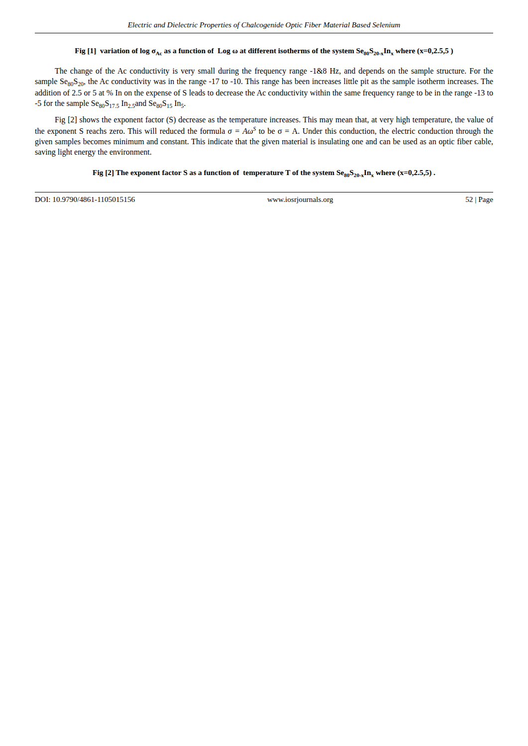Electric and Dielectric Properties of Chalcogenide Optic Fiber Material Based Selenium
Fig [1] variation of log σAc as a function of Log ω at different isotherms of the system Se80S20-xInx where (x=0,2.5,5 )
The change of the Ac conductivity is very small during the frequency range -1&8 Hz, and depends on the sample structure. For the sample Se80S20, the Ac conductivity was in the range -17 to -10. This range has been increases little pit as the sample isotherm increases. The addition of 2.5 or 5 at % In on the expense of S leads to decrease the Ac conductivity within the same frequency range to be in the range -13 to -5 for the sample Se80S17.5 In2.5and Se80S15 In5.
Fig [2] shows the exponent factor (S) decrease as the temperature increases. This may mean that, at very high temperature, the value of the exponent S reachs zero. This will reduced the formula σ = AωS to be σ = A. Under this conduction, the electric conduction through the given samples becomes minimum and constant. This indicate that the given material is insulating one and can be used as an optic fiber cable, saving light energy the environment.
Fig [2] The exponent factor S as a function of temperature T of the system Se80S20-xInx where (x=0,2.5,5) .
DOI: 10.9790/4861-1105015156 www.iosrjournals.org 52 | Page